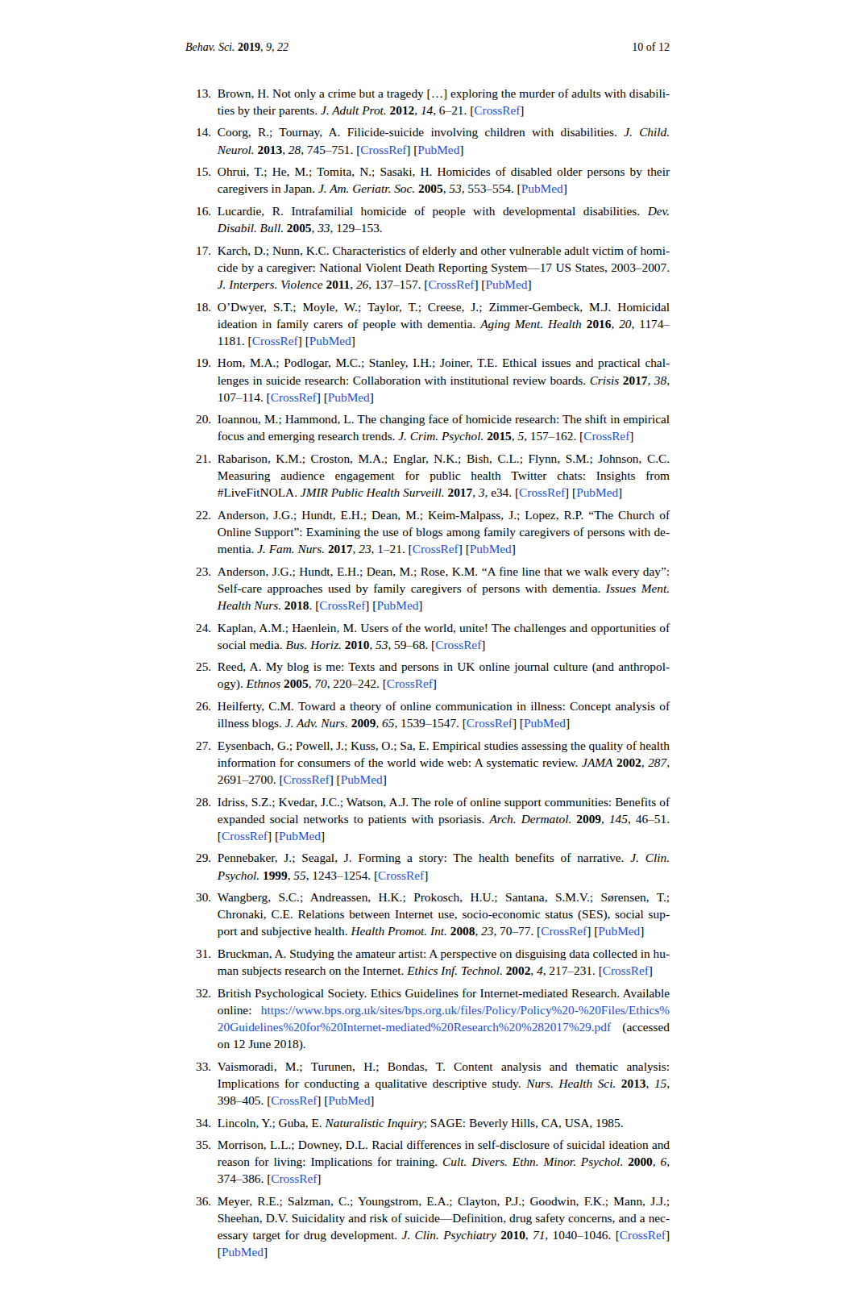Behav. Sci. 2019, 9, 22
10 of 12
Brown, H. Not only a crime but a tragedy […] exploring the murder of adults with disabilities by their parents. J. Adult Prot. 2012, 14, 6–21. [CrossRef]
Coorg, R.; Tournay, A. Filicide-suicide involving children with disabilities. J. Child. Neurol. 2013, 28, 745–751. [CrossRef] [PubMed]
Ohrui, T.; He, M.; Tomita, N.; Sasaki, H. Homicides of disabled older persons by their caregivers in Japan. J. Am. Geriatr. Soc. 2005, 53, 553–554. [PubMed]
Lucardie, R. Intrafamilial homicide of people with developmental disabilities. Dev. Disabil. Bull. 2005, 33, 129–153.
Karch, D.; Nunn, K.C. Characteristics of elderly and other vulnerable adult victim of homicide by a caregiver: National Violent Death Reporting System—17 US States, 2003–2007. J. Interpers. Violence 2011, 26, 137–157. [CrossRef] [PubMed]
O’Dwyer, S.T.; Moyle, W.; Taylor, T.; Creese, J.; Zimmer-Gembeck, M.J. Homicidal ideation in family carers of people with dementia. Aging Ment. Health 2016, 20, 1174–1181. [CrossRef] [PubMed]
Hom, M.A.; Podlogar, M.C.; Stanley, I.H.; Joiner, T.E. Ethical issues and practical challenges in suicide research: Collaboration with institutional review boards. Crisis 2017, 38, 107–114. [CrossRef] [PubMed]
Ioannou, M.; Hammond, L. The changing face of homicide research: The shift in empirical focus and emerging research trends. J. Crim. Psychol. 2015, 5, 157–162. [CrossRef]
Rabarison, K.M.; Croston, M.A.; Englar, N.K.; Bish, C.L.; Flynn, S.M.; Johnson, C.C. Measuring audience engagement for public health Twitter chats: Insights from #LiveFitNOLA. JMIR Public Health Surveill. 2017, 3, e34. [CrossRef] [PubMed]
Anderson, J.G.; Hundt, E.H.; Dean, M.; Keim-Malpass, J.; Lopez, R.P. “The Church of Online Support”: Examining the use of blogs among family caregivers of persons with dementia. J. Fam. Nurs. 2017, 23, 1–21. [CrossRef] [PubMed]
Anderson, J.G.; Hundt, E.H.; Dean, M.; Rose, K.M. “A fine line that we walk every day”: Self-care approaches used by family caregivers of persons with dementia. Issues Ment. Health Nurs. 2018. [CrossRef] [PubMed]
Kaplan, A.M.; Haenlein, M. Users of the world, unite! The challenges and opportunities of social media. Bus. Horiz. 2010, 53, 59–68. [CrossRef]
Reed, A. My blog is me: Texts and persons in UK online journal culture (and anthropology). Ethnos 2005, 70, 220–242. [CrossRef]
Heilferty, C.M. Toward a theory of online communication in illness: Concept analysis of illness blogs. J. Adv. Nurs. 2009, 65, 1539–1547. [CrossRef] [PubMed]
Eysenbach, G.; Powell, J.; Kuss, O.; Sa, E. Empirical studies assessing the quality of health information for consumers of the world wide web: A systematic review. JAMA 2002, 287, 2691–2700. [CrossRef] [PubMed]
Idriss, S.Z.; Kvedar, J.C.; Watson, A.J. The role of online support communities: Benefits of expanded social networks to patients with psoriasis. Arch. Dermatol. 2009, 145, 46–51. [CrossRef] [PubMed]
Pennebaker, J.; Seagal, J. Forming a story: The health benefits of narrative. J. Clin. Psychol. 1999, 55, 1243–1254. [CrossRef]
Wangberg, S.C.; Andreassen, H.K.; Prokosch, H.U.; Santana, S.M.V.; Sørensen, T.; Chronaki, C.E. Relations between Internet use, socio-economic status (SES), social support and subjective health. Health Promot. Int. 2008, 23, 70–77. [CrossRef] [PubMed]
Bruckman, A. Studying the amateur artist: A perspective on disguising data collected in human subjects research on the Internet. Ethics Inf. Technol. 2002, 4, 217–231. [CrossRef]
British Psychological Society. Ethics Guidelines for Internet-mediated Research. Available online: https://www.bps.org.uk/sites/bps.org.uk/files/Policy/Policy%20-%20Files/Ethics%20Guidelines%20for%20Internet-mediated%20Research%20%282017%29.pdf (accessed on 12 June 2018).
Vaismoradi, M.; Turunen, H.; Bondas, T. Content analysis and thematic analysis: Implications for conducting a qualitative descriptive study. Nurs. Health Sci. 2013, 15, 398–405. [CrossRef] [PubMed]
Lincoln, Y.; Guba, E. Naturalistic Inquiry; SAGE: Beverly Hills, CA, USA, 1985.
Morrison, L.L.; Downey, D.L. Racial differences in self-disclosure of suicidal ideation and reason for living: Implications for training. Cult. Divers. Ethn. Minor. Psychol. 2000, 6, 374–386. [CrossRef]
Meyer, R.E.; Salzman, C.; Youngstrom, E.A.; Clayton, P.J.; Goodwin, F.K.; Mann, J.J.; Sheehan, D.V. Suicidality and risk of suicide—Definition, drug safety concerns, and a necessary target for drug development. J. Clin. Psychiatry 2010, 71, 1040–1046. [CrossRef] [PubMed]